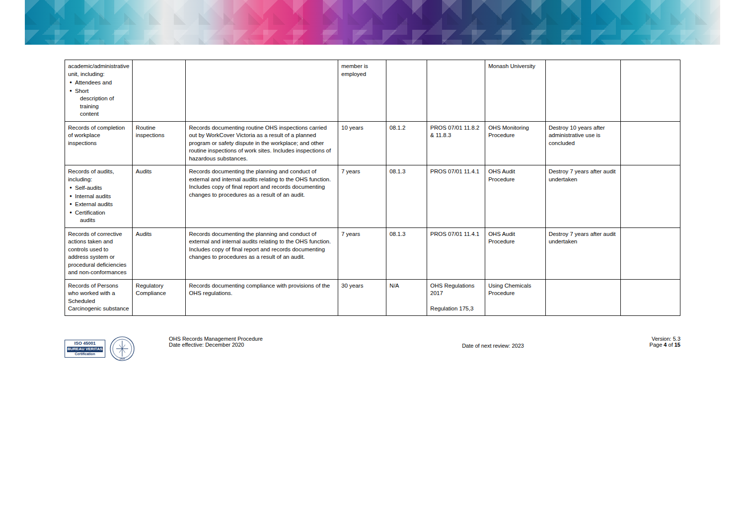| academic/administrative unit, including: Attendees and Short description of training content | | | member is employed | | | Monash University | | |
| Records of completion of workplace inspections | Routine inspections | Records documenting routine OHS inspections carried out by WorkCover Victoria as a result of a planned program or safety dispute in the workplace; and other routine inspections of work sites. Includes inspections of hazardous substances. | 10 years | 08.1.2 | PROS 07/01 11.8.2 & 11.8.3 | OHS Monitoring Procedure | Destroy 10 years after administrative use is concluded | |
| Records of audits, including: Self-audits Internal audits External audits Certification audits | Audits | Records documenting the planning and conduct of external and internal audits relating to the OHS function. Includes copy of final report and records documenting changes to procedures as a result of an audit. | 7 years | 08.1.3 | PROS 07/01 11.4.1 | OHS Audit Procedure | Destroy 7 years after audit undertaken | |
| Records of corrective actions taken and controls used to address system or procedural deficiencies and non-conformances | Audits | Records documenting the planning and conduct of external and internal audits relating to the OHS function. Includes copy of final report and records documenting changes to procedures as a result of an audit. | 7 years | 08.1.3 | PROS 07/01 11.4.1 | OHS Audit Procedure | Destroy 7 years after audit undertaken | |
| Records of Persons who worked with a Scheduled Carcinogenic substance | Regulatory Compliance | Records documenting compliance with provisions of the OHS regulations. | 30 years | N/A | OHS Regulations 2017 Regulation 175,3 | Using Chemicals Procedure | | |
ISO 45001
BUREAU VERITAS
Certification
1828
OHS Records Management Procedure
Date effective: December 2020
Date of next review: 2023
Version: 5.3
Page 4 of 15